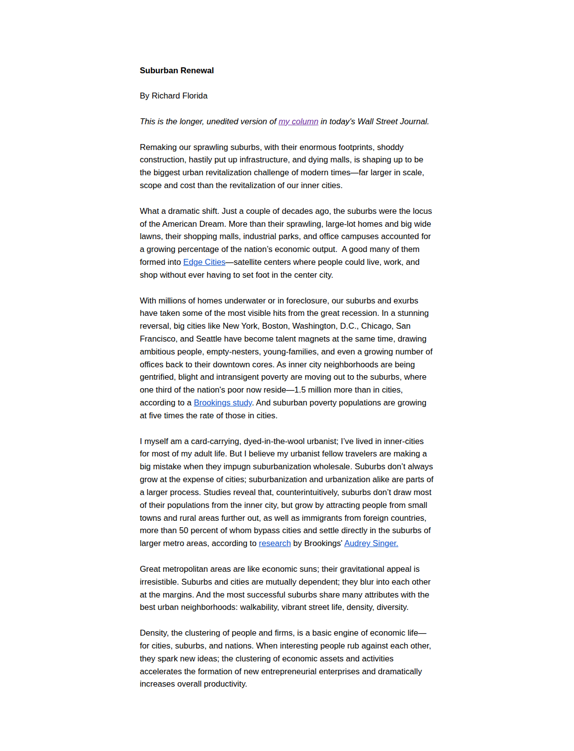Suburban Renewal
By Richard Florida
This is the longer, unedited version of my column in today's Wall Street Journal.
Remaking our sprawling suburbs, with their enormous footprints, shoddy construction, hastily put up infrastructure, and dying malls, is shaping up to be the biggest urban revitalization challenge of modern times—far larger in scale, scope and cost than the revitalization of our inner cities.
What a dramatic shift. Just a couple of decades ago, the suburbs were the locus of the American Dream. More than their sprawling, large-lot homes and big wide lawns, their shopping malls, industrial parks, and office campuses accounted for a growing percentage of the nation’s economic output. A good many of them formed into Edge Cities—satellite centers where people could live, work, and shop without ever having to set foot in the center city.
With millions of homes underwater or in foreclosure, our suburbs and exurbs have taken some of the most visible hits from the great recession. In a stunning reversal, big cities like New York, Boston, Washington, D.C., Chicago, San Francisco, and Seattle have become talent magnets at the same time, drawing ambitious people, empty-nesters, young-families, and even a growing number of offices back to their downtown cores. As inner city neighborhoods are being gentrified, blight and intransigent poverty are moving out to the suburbs, where one third of the nation's poor now reside—1.5 million more than in cities, according to a Brookings study. And suburban poverty populations are growing at five times the rate of those in cities.
I myself am a card-carrying, dyed-in-the-wool urbanist; I’ve lived in inner-cities for most of my adult life. But I believe my urbanist fellow travelers are making a big mistake when they impugn suburbanization wholesale. Suburbs don’t always grow at the expense of cities; suburbanization and urbanization alike are parts of a larger process. Studies reveal that, counterintuitively, suburbs don’t draw most of their populations from the inner city, but grow by attracting people from small towns and rural areas further out, as well as immigrants from foreign countries, more than 50 percent of whom bypass cities and settle directly in the suburbs of larger metro areas, according to research by Brookings' Audrey Singer.
Great metropolitan areas are like economic suns; their gravitational appeal is irresistible. Suburbs and cities are mutually dependent; they blur into each other at the margins. And the most successful suburbs share many attributes with the best urban neighborhoods: walkability, vibrant street life, density, diversity.
Density, the clustering of people and firms, is a basic engine of economic life—for cities, suburbs, and nations. When interesting people rub against each other, they spark new ideas; the clustering of economic assets and activities accelerates the formation of new entrepreneurial enterprises and dramatically increases overall productivity.